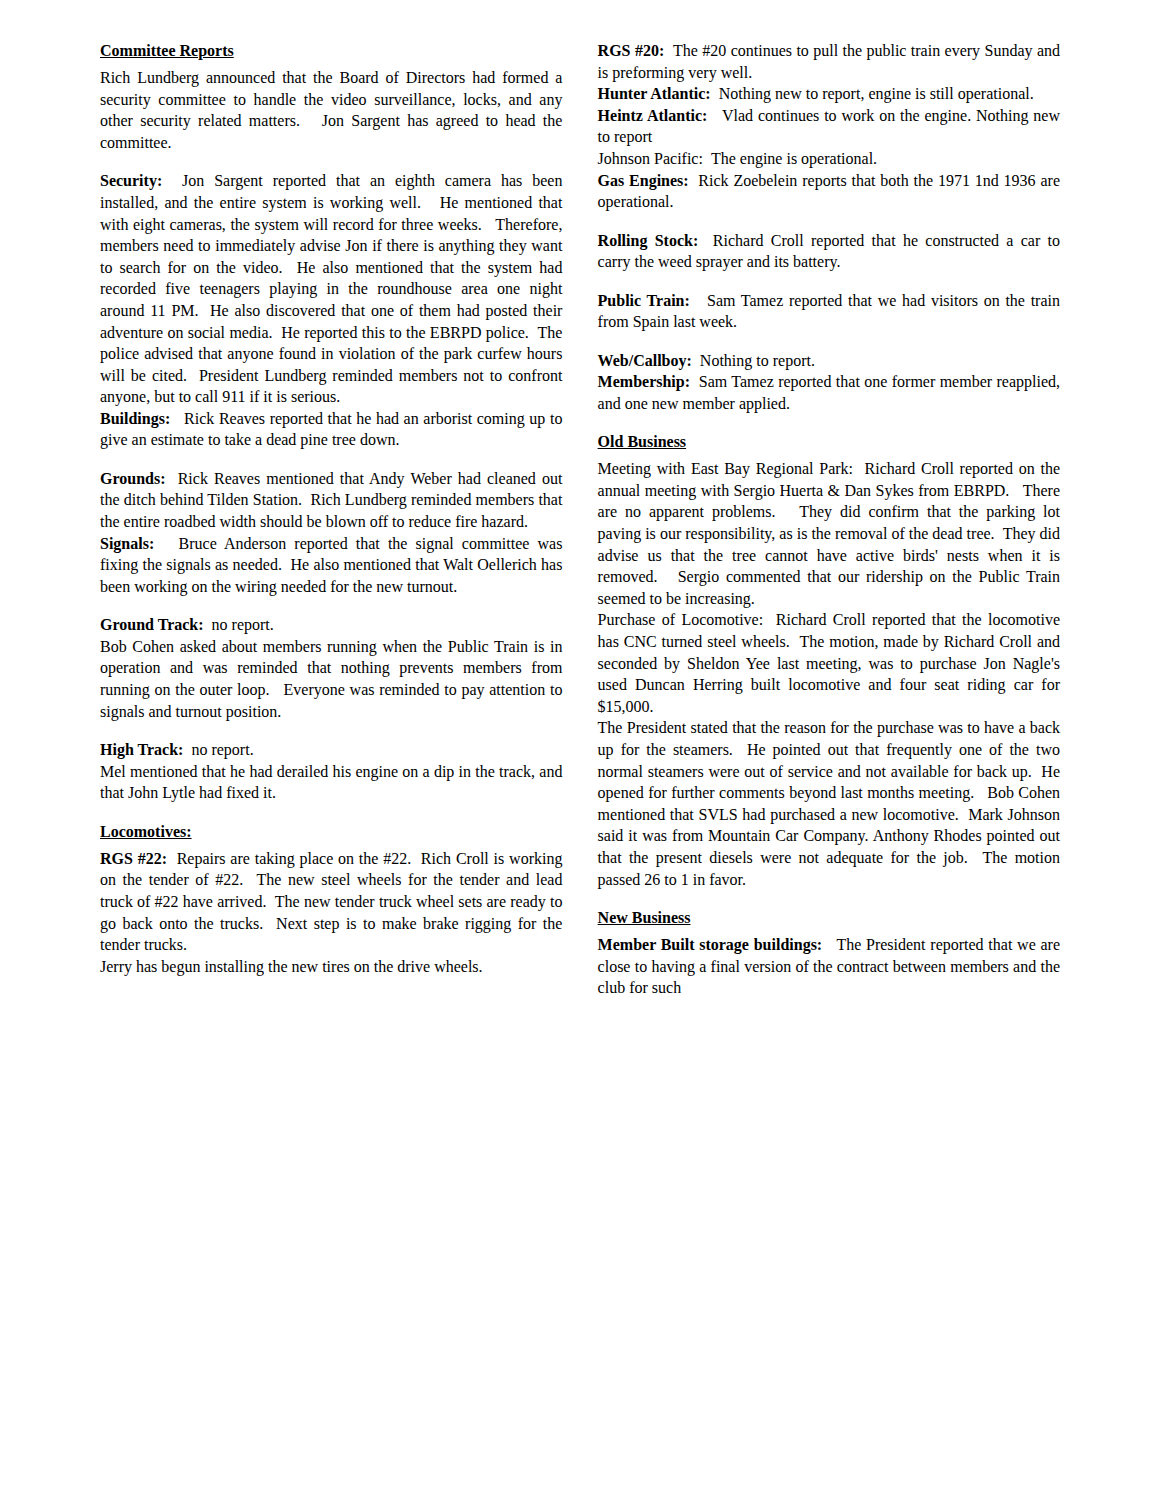Committee Reports
Rich Lundberg announced that the Board of Directors had formed a security committee to handle the video surveillance, locks, and any other security related matters. Jon Sargent has agreed to head the committee.
Security: Jon Sargent reported that an eighth camera has been installed, and the entire system is working well. He mentioned that with eight cameras, the system will record for three weeks. Therefore, members need to immediately advise Jon if there is anything they want to search for on the video. He also mentioned that the system had recorded five teenagers playing in the roundhouse area one night around 11 PM. He also discovered that one of them had posted their adventure on social media. He reported this to the EBRPD police. The police advised that anyone found in violation of the park curfew hours will be cited. President Lundberg reminded members not to confront anyone, but to call 911 if it is serious.
Buildings: Rick Reaves reported that he had an arborist coming up to give an estimate to take a dead pine tree down.
Grounds: Rick Reaves mentioned that Andy Weber had cleaned out the ditch behind Tilden Station. Rich Lundberg reminded members that the entire roadbed width should be blown off to reduce fire hazard.
Signals: Bruce Anderson reported that the signal committee was fixing the signals as needed. He also mentioned that Walt Oellerich has been working on the wiring needed for the new turnout.
Ground Track: no report.
Bob Cohen asked about members running when the Public Train is in operation and was reminded that nothing prevents members from running on the outer loop. Everyone was reminded to pay attention to signals and turnout position.
High Track: no report.
Mel mentioned that he had derailed his engine on a dip in the track, and that John Lytle had fixed it.
Locomotives:
RGS #22: Repairs are taking place on the #22. Rich Croll is working on the tender of #22. The new steel wheels for the tender and lead truck of #22 have arrived. The new tender truck wheel sets are ready to go back onto the trucks. Next step is to make brake rigging for the tender trucks.
Jerry has begun installing the new tires on the drive wheels.
RGS #20: The #20 continues to pull the public train every Sunday and is preforming very well.
Hunter Atlantic: Nothing new to report, engine is still operational.
Heintz Atlantic: Vlad continues to work on the engine. Nothing new to report
Johnson Pacific: The engine is operational.
Gas Engines: Rick Zoebelein reports that both the 1971 1nd 1936 are operational.
Rolling Stock: Richard Croll reported that he constructed a car to carry the weed sprayer and its battery.
Public Train: Sam Tamez reported that we had visitors on the train from Spain last week.
Web/Callboy: Nothing to report.
Membership: Sam Tamez reported that one former member reapplied, and one new member applied.
Old Business
Meeting with East Bay Regional Park: Richard Croll reported on the annual meeting with Sergio Huerta & Dan Sykes from EBRPD. There are no apparent problems. They did confirm that the parking lot paving is our responsibility, as is the removal of the dead tree. They did advise us that the tree cannot have active birds' nests when it is removed. Sergio commented that our ridership on the Public Train seemed to be increasing.
Purchase of Locomotive: Richard Croll reported that the locomotive has CNC turned steel wheels. The motion, made by Richard Croll and seconded by Sheldon Yee last meeting, was to purchase Jon Nagle's used Duncan Herring built locomotive and four seat riding car for $15,000.
The President stated that the reason for the purchase was to have a back up for the steamers. He pointed out that frequently one of the two normal steamers were out of service and not available for back up. He opened for further comments beyond last months meeting. Bob Cohen mentioned that SVLS had purchased a new locomotive. Mark Johnson said it was from Mountain Car Company. Anthony Rhodes pointed out that the present diesels were not adequate for the job. The motion passed 26 to 1 in favor.
New Business
Member Built storage buildings: The President reported that we are close to having a final version of the contract between members and the club for such